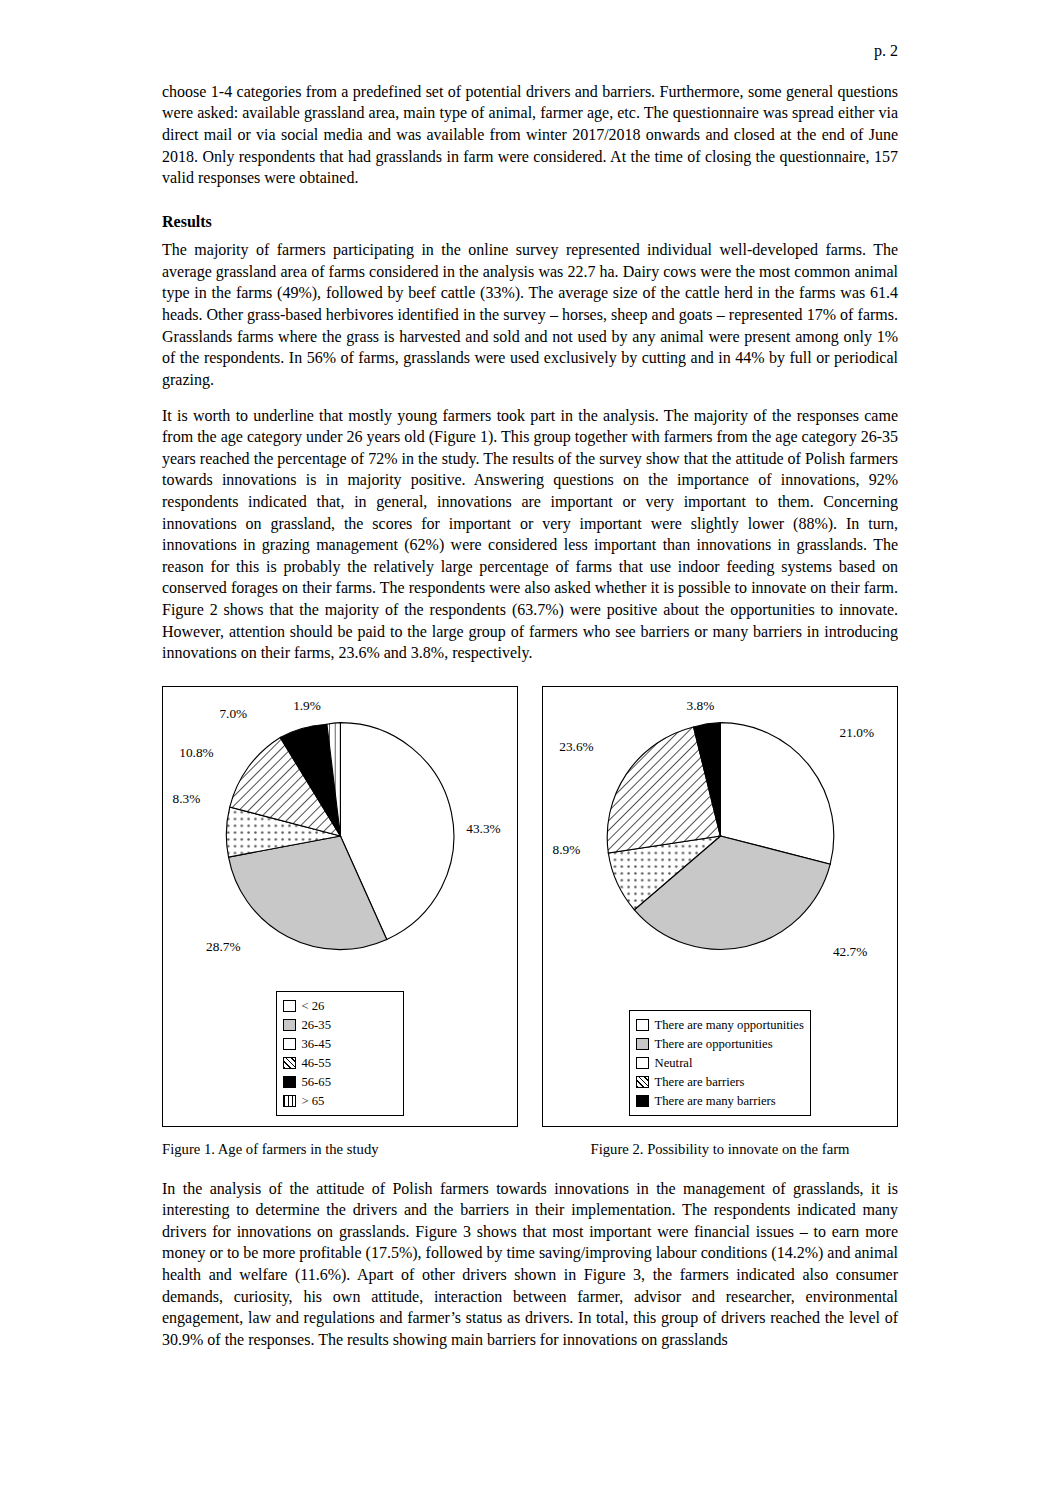p. 2
choose 1-4 categories from a predefined set of potential drivers and barriers. Furthermore, some general questions were asked: available grassland area, main type of animal, farmer age, etc. The questionnaire was spread either via direct mail or via social media and was available from winter 2017/2018 onwards and closed at the end of June 2018. Only respondents that had grasslands in farm were considered. At the time of closing the questionnaire, 157 valid responses were obtained.
Results
The majority of farmers participating in the online survey represented individual well-developed farms. The average grassland area of farms considered in the analysis was 22.7 ha. Dairy cows were the most common animal type in the farms (49%), followed by beef cattle (33%). The average size of the cattle herd in the farms was 61.4 heads. Other grass-based herbivores identified in the survey – horses, sheep and goats – represented 17% of farms. Grasslands farms where the grass is harvested and sold and not used by any animal were present among only 1% of the respondents. In 56% of farms, grasslands were used exclusively by cutting and in 44% by full or periodical grazing.
It is worth to underline that mostly young farmers took part in the analysis. The majority of the responses came from the age category under 26 years old (Figure 1). This group together with farmers from the age category 26-35 years reached the percentage of 72% in the study. The results of the survey show that the attitude of Polish farmers towards innovations is in majority positive. Answering questions on the importance of innovations, 92% respondents indicated that, in general, innovations are important or very important to them. Concerning innovations on grassland, the scores for important or very important were slightly lower (88%). In turn, innovations in grazing management (62%) were considered less important than innovations in grasslands. The reason for this is probably the relatively large percentage of farms that use indoor feeding systems based on conserved forages on their farms. The respondents were also asked whether it is possible to innovate on their farm. Figure 2 shows that the majority of the respondents (63.7%) were positive about the opportunities to innovate. However, attention should be paid to the large group of farmers who see barriers or many barriers in introducing innovations on their farms, 23.6% and 3.8%, respectively.
7.0% 1.9% 10.8% 8.3% 43.3% 28.7% Pie: center 120,120 r=100. Start at 12 o'clock, clockwise. 43.3% -> 155.88deg ; 28.7% -> 103.32 ; 8.3% -> 29.88 ; 10.8% -> 38.88 ; 7.0% -> 25.2 ; 1.9% -> 6.84
< 26
26-35
36-45
46-55
56-65
> 65
3.8% 21.0% 23.6% 8.9% 42.7%
There are many opportunities
There are opportunities
Neutral
There are barriers
There are many barriers
Figure 1. Age of farmers in the study
Figure 2. Possibility to innovate on the farm
In the analysis of the attitude of Polish farmers towards innovations in the management of grasslands, it is interesting to determine the drivers and the barriers in their implementation. The respondents indicated many drivers for innovations on grasslands. Figure 3 shows that most important were financial issues – to earn more money or to be more profitable (17.5%), followed by time saving/improving labour conditions (14.2%) and animal health and welfare (11.6%). Apart of other drivers shown in Figure 3, the farmers indicated also consumer demands, curiosity, his own attitude, interaction between farmer, advisor and researcher, environmental engagement, law and regulations and farmer’s status as drivers. In total, this group of drivers reached the level of 30.9% of the responses. The results showing main barriers for innovations on grasslands